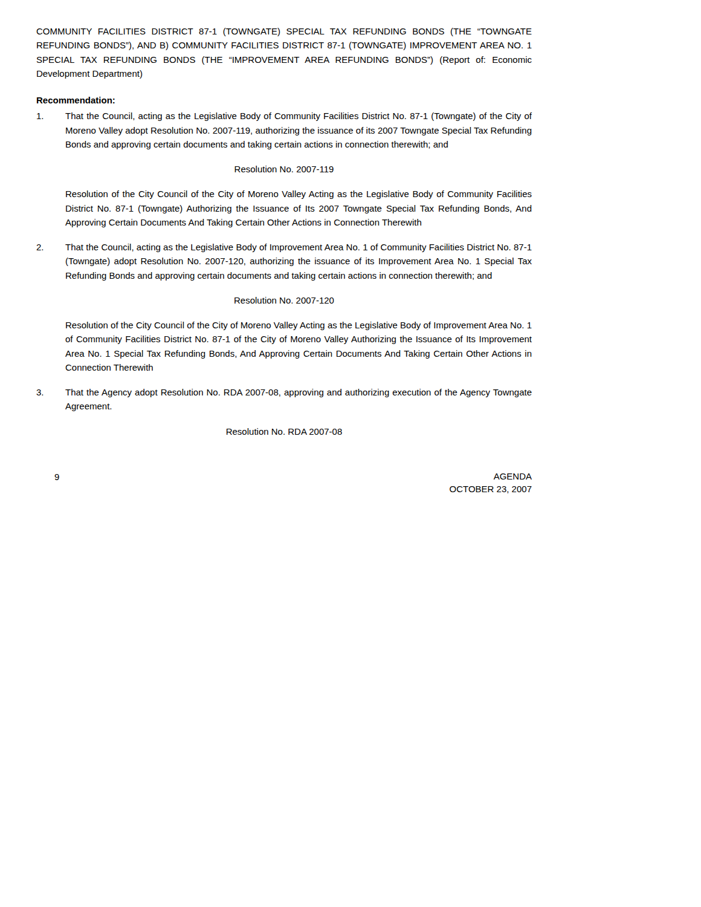COMMUNITY FACILITIES DISTRICT 87-1 (TOWNGATE) SPECIAL TAX REFUNDING BONDS (THE “TOWNGATE REFUNDING BONDS”), AND B) COMMUNITY FACILITIES DISTRICT 87-1 (TOWNGATE) IMPROVEMENT AREA NO. 1 SPECIAL TAX REFUNDING BONDS (THE “IMPROVEMENT AREA REFUNDING BONDS”) (Report of: Economic Development Department)
Recommendation:
1.
That the Council, acting as the Legislative Body of Community Facilities District No. 87-1 (Towngate) of the City of Moreno Valley adopt Resolution No. 2007-119, authorizing the issuance of its 2007 Towngate Special Tax Refunding Bonds and approving certain documents and taking certain actions in connection therewith; and
Resolution No. 2007-119
Resolution of the City Council of the City of Moreno Valley Acting as the Legislative Body of Community Facilities District No. 87-1 (Towngate) Authorizing the Issuance of Its 2007 Towngate Special Tax Refunding Bonds, And Approving Certain Documents And Taking Certain Other Actions in Connection Therewith
2.
That the Council, acting as the Legislative Body of Improvement Area No. 1 of Community Facilities District No. 87-1 (Towngate) adopt Resolution No. 2007-120, authorizing the issuance of its Improvement Area No. 1 Special Tax Refunding Bonds and approving certain documents and taking certain actions in connection therewith; and
Resolution No. 2007-120
Resolution of the City Council of the City of Moreno Valley Acting as the Legislative Body of Improvement Area No. 1 of Community Facilities District No. 87-1 of the City of Moreno Valley Authorizing the Issuance of Its Improvement Area No. 1 Special Tax Refunding Bonds, And Approving Certain Documents And Taking Certain Other Actions in Connection Therewith
3.
That the Agency adopt Resolution No. RDA 2007-08, approving and authorizing execution of the Agency Towngate Agreement.
Resolution No. RDA 2007-08
9
AGENDA
OCTOBER 23, 2007